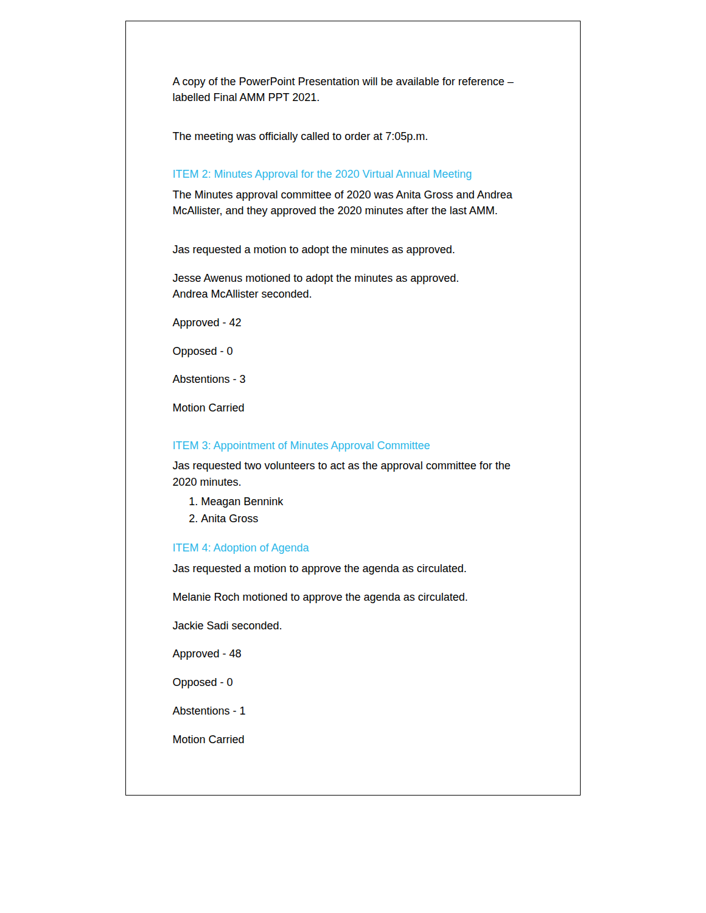A copy of the PowerPoint Presentation will be available for reference – labelled Final AMM PPT 2021.
The meeting was officially called to order at 7:05p.m.
ITEM 2: Minutes Approval for the 2020 Virtual Annual Meeting
The Minutes approval committee of 2020 was Anita Gross and Andrea McAllister, and they approved the 2020 minutes after the last AMM.
Jas requested a motion to adopt the minutes as approved.
Jesse Awenus motioned to adopt the minutes as approved.
Andrea McAllister seconded.
Approved - 42
Opposed - 0
Abstentions - 3
Motion Carried
ITEM 3: Appointment of Minutes Approval Committee
Jas requested two volunteers to act as the approval committee for the 2020 minutes.
Meagan Bennink
Anita Gross
ITEM 4: Adoption of Agenda
Jas requested a motion to approve the agenda as circulated.
Melanie Roch motioned to approve the agenda as circulated.
Jackie Sadi seconded.
Approved - 48
Opposed - 0
Abstentions - 1
Motion Carried